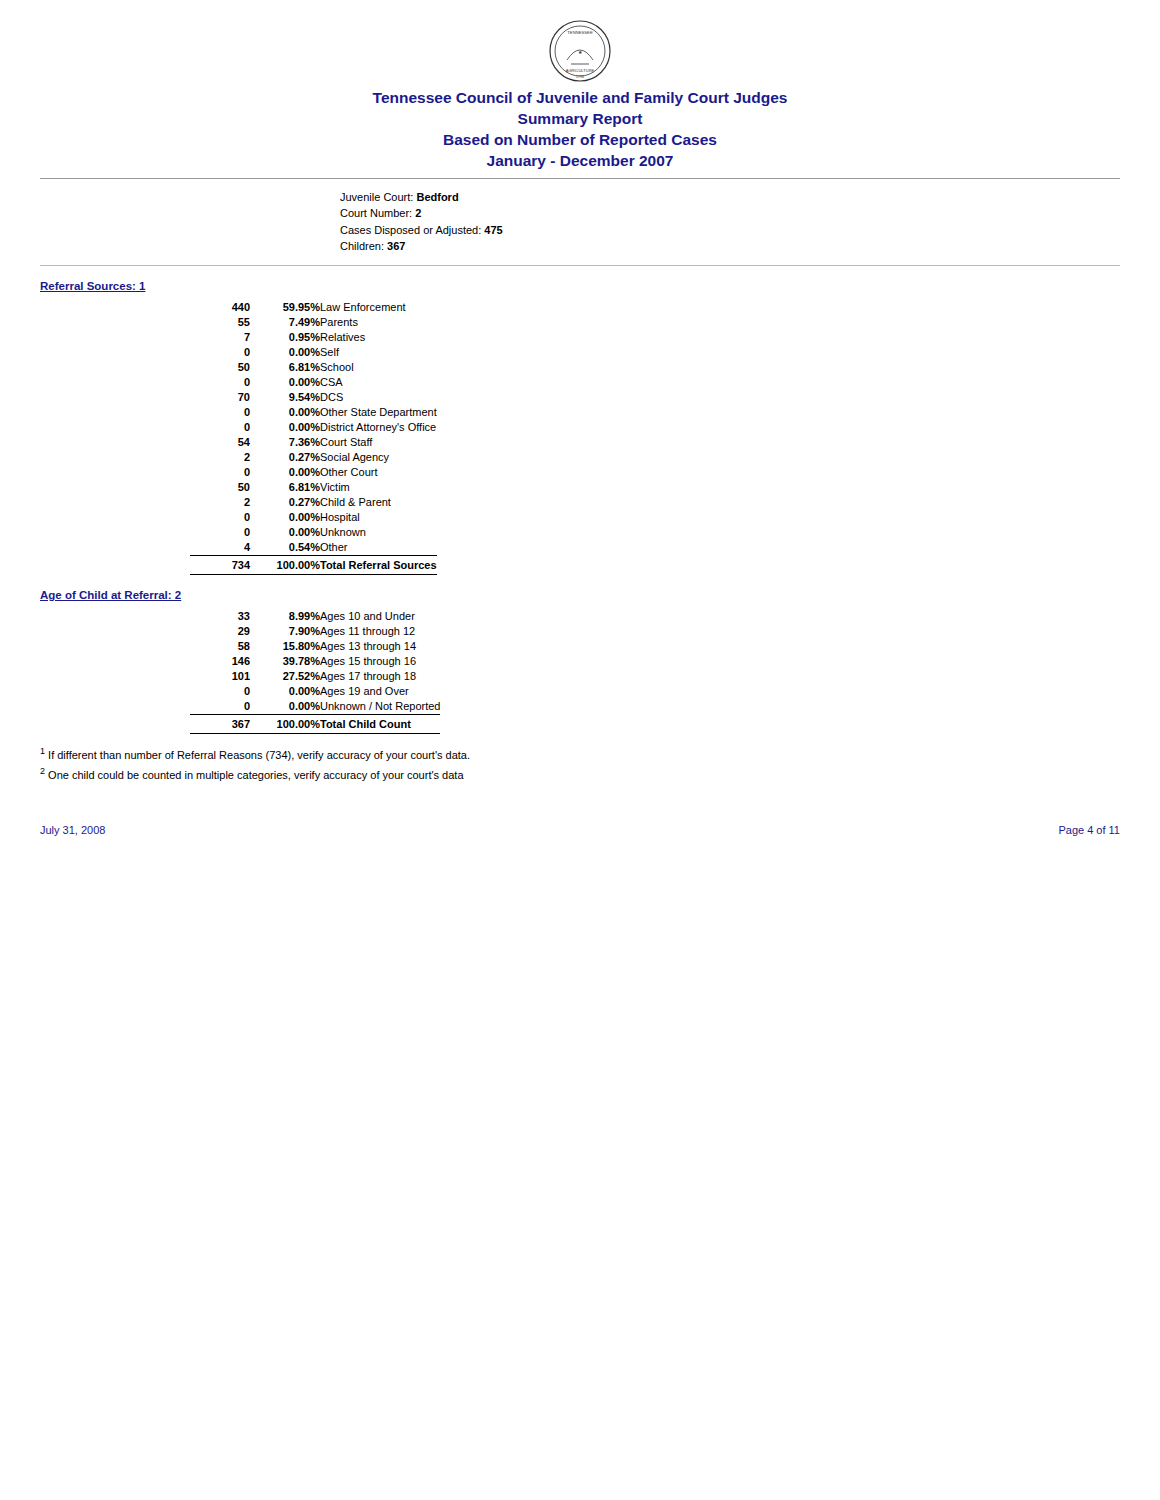TENNESSEE ★ AGRICULTURE 1796
Tennessee Council of Juvenile and Family Court Judges
Summary Report
Based on Number of Reported Cases
January - December 2007
Juvenile Court: Bedford
Court Number: 2
Cases Disposed or Adjusted: 475
Children: 367
Referral Sources: 1
| 440 | 59.95% | Law Enforcement |
| 55 | 7.49% | Parents |
| 7 | 0.95% | Relatives |
| 0 | 0.00% | Self |
| 50 | 6.81% | School |
| 0 | 0.00% | CSA |
| 70 | 9.54% | DCS |
| 0 | 0.00% | Other State Department |
| 0 | 0.00% | District Attorney's Office |
| 54 | 7.36% | Court Staff |
| 2 | 0.27% | Social Agency |
| 0 | 0.00% | Other Court |
| 50 | 6.81% | Victim |
| 2 | 0.27% | Child & Parent |
| 0 | 0.00% | Hospital |
| 0 | 0.00% | Unknown |
| 4 | 0.54% | Other |
| 734 | 100.00% | Total Referral Sources |
Age of Child at Referral: 2
| 33 | 8.99% | Ages 10 and Under |
| 29 | 7.90% | Ages 11 through 12 |
| 58 | 15.80% | Ages 13 through 14 |
| 146 | 39.78% | Ages 15 through 16 |
| 101 | 27.52% | Ages 17 through 18 |
| 0 | 0.00% | Ages 19 and Over |
| 0 | 0.00% | Unknown / Not Reported |
| 367 | 100.00% | Total Child Count |
1 If different than number of Referral Reasons (734), verify accuracy of your court's data.
2 One child could be counted in multiple categories, verify accuracy of your court's data
July 31, 2008 Page 4 of 11